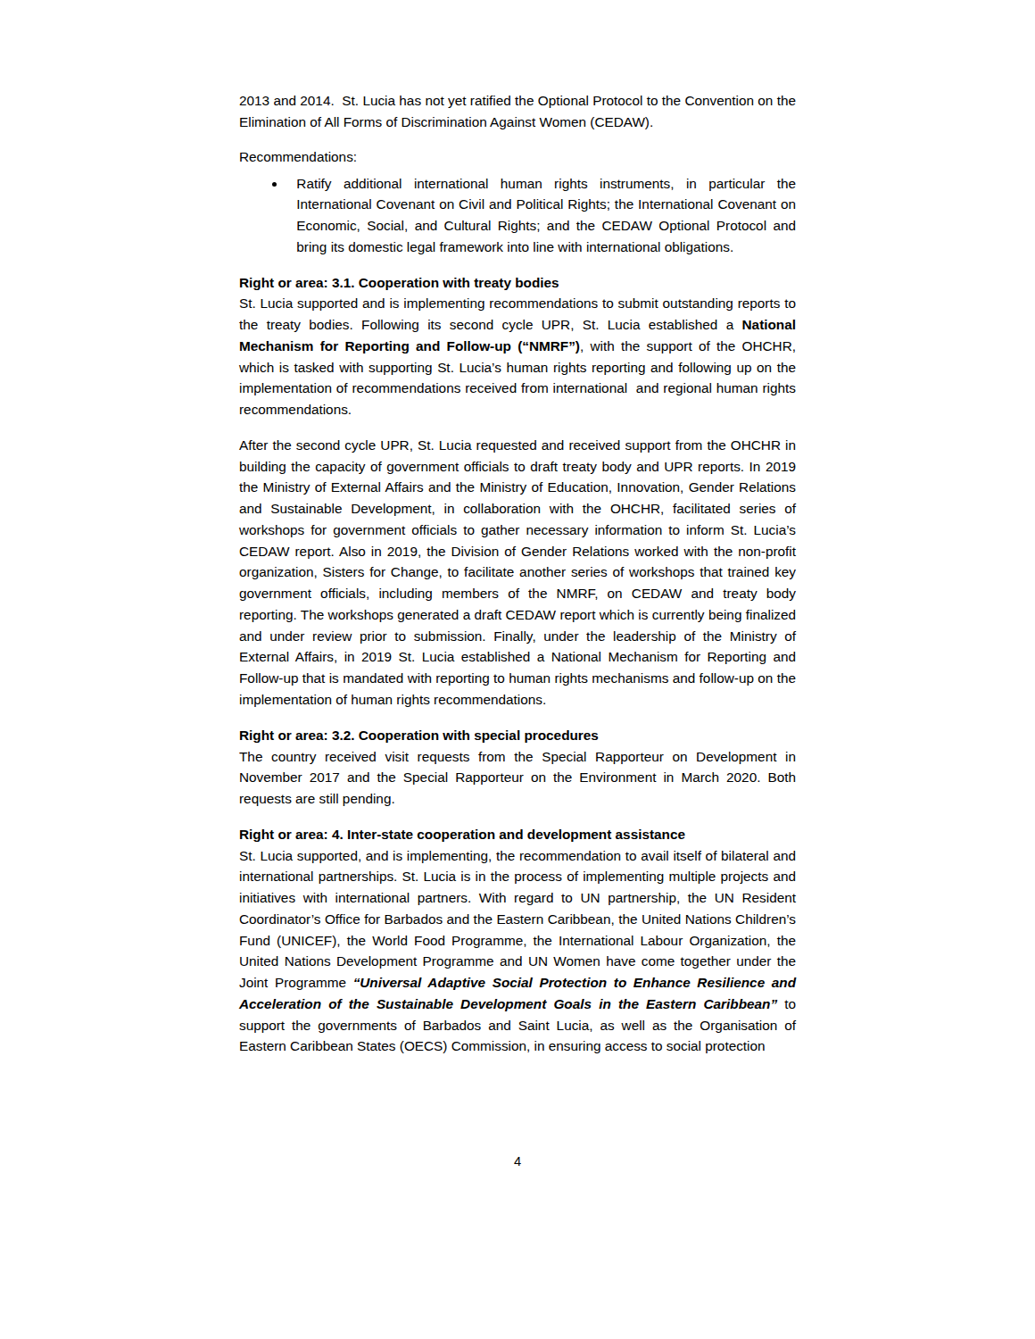2013 and 2014. St. Lucia has not yet ratified the Optional Protocol to the Convention on the Elimination of All Forms of Discrimination Against Women (CEDAW).
Recommendations:
Ratify additional international human rights instruments, in particular the International Covenant on Civil and Political Rights; the International Covenant on Economic, Social, and Cultural Rights; and the CEDAW Optional Protocol and bring its domestic legal framework into line with international obligations.
Right or area: 3.1. Cooperation with treaty bodies
St. Lucia supported and is implementing recommendations to submit outstanding reports to the treaty bodies. Following its second cycle UPR, St. Lucia established a National Mechanism for Reporting and Follow-up (“NMRF”), with the support of the OHCHR, which is tasked with supporting St. Lucia’s human rights reporting and following up on the implementation of recommendations received from international and regional human rights recommendations.
After the second cycle UPR, St. Lucia requested and received support from the OHCHR in building the capacity of government officials to draft treaty body and UPR reports. In 2019 the Ministry of External Affairs and the Ministry of Education, Innovation, Gender Relations and Sustainable Development, in collaboration with the OHCHR, facilitated series of workshops for government officials to gather necessary information to inform St. Lucia’s CEDAW report. Also in 2019, the Division of Gender Relations worked with the non-profit organization, Sisters for Change, to facilitate another series of workshops that trained key government officials, including members of the NMRF, on CEDAW and treaty body reporting. The workshops generated a draft CEDAW report which is currently being finalized and under review prior to submission. Finally, under the leadership of the Ministry of External Affairs, in 2019 St. Lucia established a National Mechanism for Reporting and Follow-up that is mandated with reporting to human rights mechanisms and follow-up on the implementation of human rights recommendations.
Right or area: 3.2. Cooperation with special procedures
The country received visit requests from the Special Rapporteur on Development in November 2017 and the Special Rapporteur on the Environment in March 2020. Both requests are still pending.
Right or area: 4. Inter-state cooperation and development assistance
St. Lucia supported, and is implementing, the recommendation to avail itself of bilateral and international partnerships. St. Lucia is in the process of implementing multiple projects and initiatives with international partners. With regard to UN partnership, the UN Resident Coordinator’s Office for Barbados and the Eastern Caribbean, the United Nations Children’s Fund (UNICEF), the World Food Programme, the International Labour Organization, the United Nations Development Programme and UN Women have come together under the Joint Programme “Universal Adaptive Social Protection to Enhance Resilience and Acceleration of the Sustainable Development Goals in the Eastern Caribbean” to support the governments of Barbados and Saint Lucia, as well as the Organisation of Eastern Caribbean States (OECS) Commission, in ensuring access to social protection
4